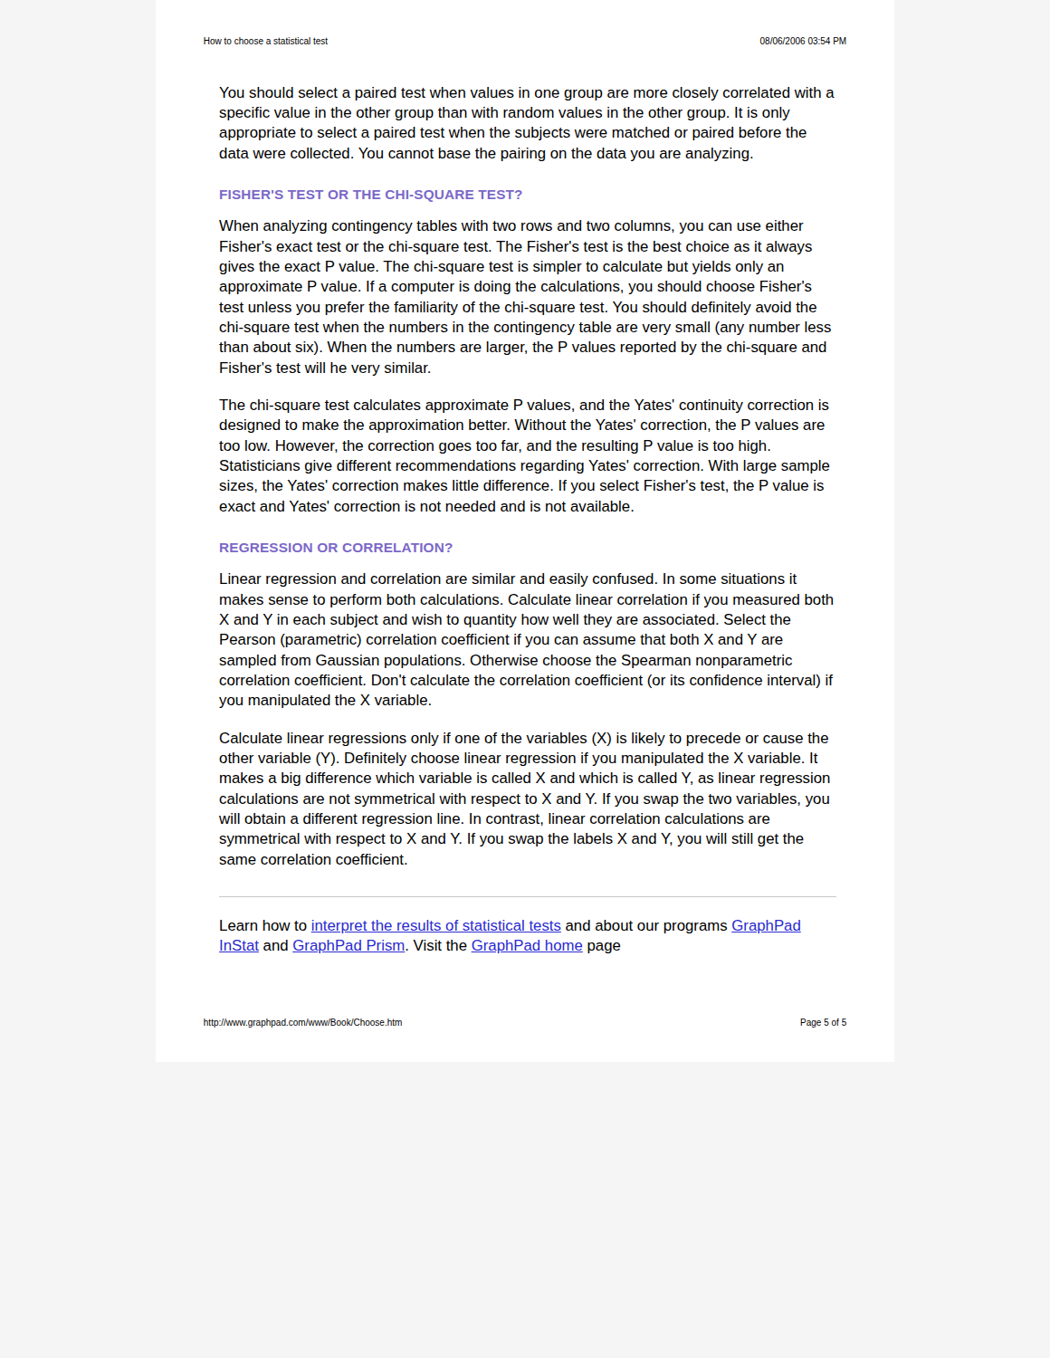How to choose a statistical test 08/06/2006 03:54 PM
You should select a paired test when values in one group are more closely correlated with a specific value in the other group than with random values in the other group. It is only appropriate to select a paired test when the subjects were matched or paired before the data were collected. You cannot base the pairing on the data you are analyzing.
Fisher's test or the chi-square test?
When analyzing contingency tables with two rows and two columns, you can use either Fisher's exact test or the chi-square test. The Fisher's test is the best choice as it always gives the exact P value. The chi-square test is simpler to calculate but yields only an approximate P value. If a computer is doing the calculations, you should choose Fisher's test unless you prefer the familiarity of the chi-square test. You should definitely avoid the chi-square test when the numbers in the contingency table are very small (any number less than about six). When the numbers are larger, the P values reported by the chi-square and Fisher's test will he very similar.
The chi-square test calculates approximate P values, and the Yates' continuity correction is designed to make the approximation better. Without the Yates' correction, the P values are too low. However, the correction goes too far, and the resulting P value is too high. Statisticians give different recommendations regarding Yates' correction. With large sample sizes, the Yates' correction makes little difference. If you select Fisher's test, the P value is exact and Yates' correction is not needed and is not available.
Regression or correlation?
Linear regression and correlation are similar and easily confused. In some situations it makes sense to perform both calculations. Calculate linear correlation if you measured both X and Y in each subject and wish to quantity how well they are associated. Select the Pearson (parametric) correlation coefficient if you can assume that both X and Y are sampled from Gaussian populations. Otherwise choose the Spearman nonparametric correlation coefficient. Don't calculate the correlation coefficient (or its confidence interval) if you manipulated the X variable.
Calculate linear regressions only if one of the variables (X) is likely to precede or cause the other variable (Y). Definitely choose linear regression if you manipulated the X variable. It makes a big difference which variable is called X and which is called Y, as linear regression calculations are not symmetrical with respect to X and Y. If you swap the two variables, you will obtain a different regression line. In contrast, linear correlation calculations are symmetrical with respect to X and Y. If you swap the labels X and Y, you will still get the same correlation coefficient.
Learn how to interpret the results of statistical tests and about our programs GraphPad InStat and GraphPad Prism. Visit the GraphPad home page
http://www.graphpad.com/www/Book/Choose.htm Page 5 of 5